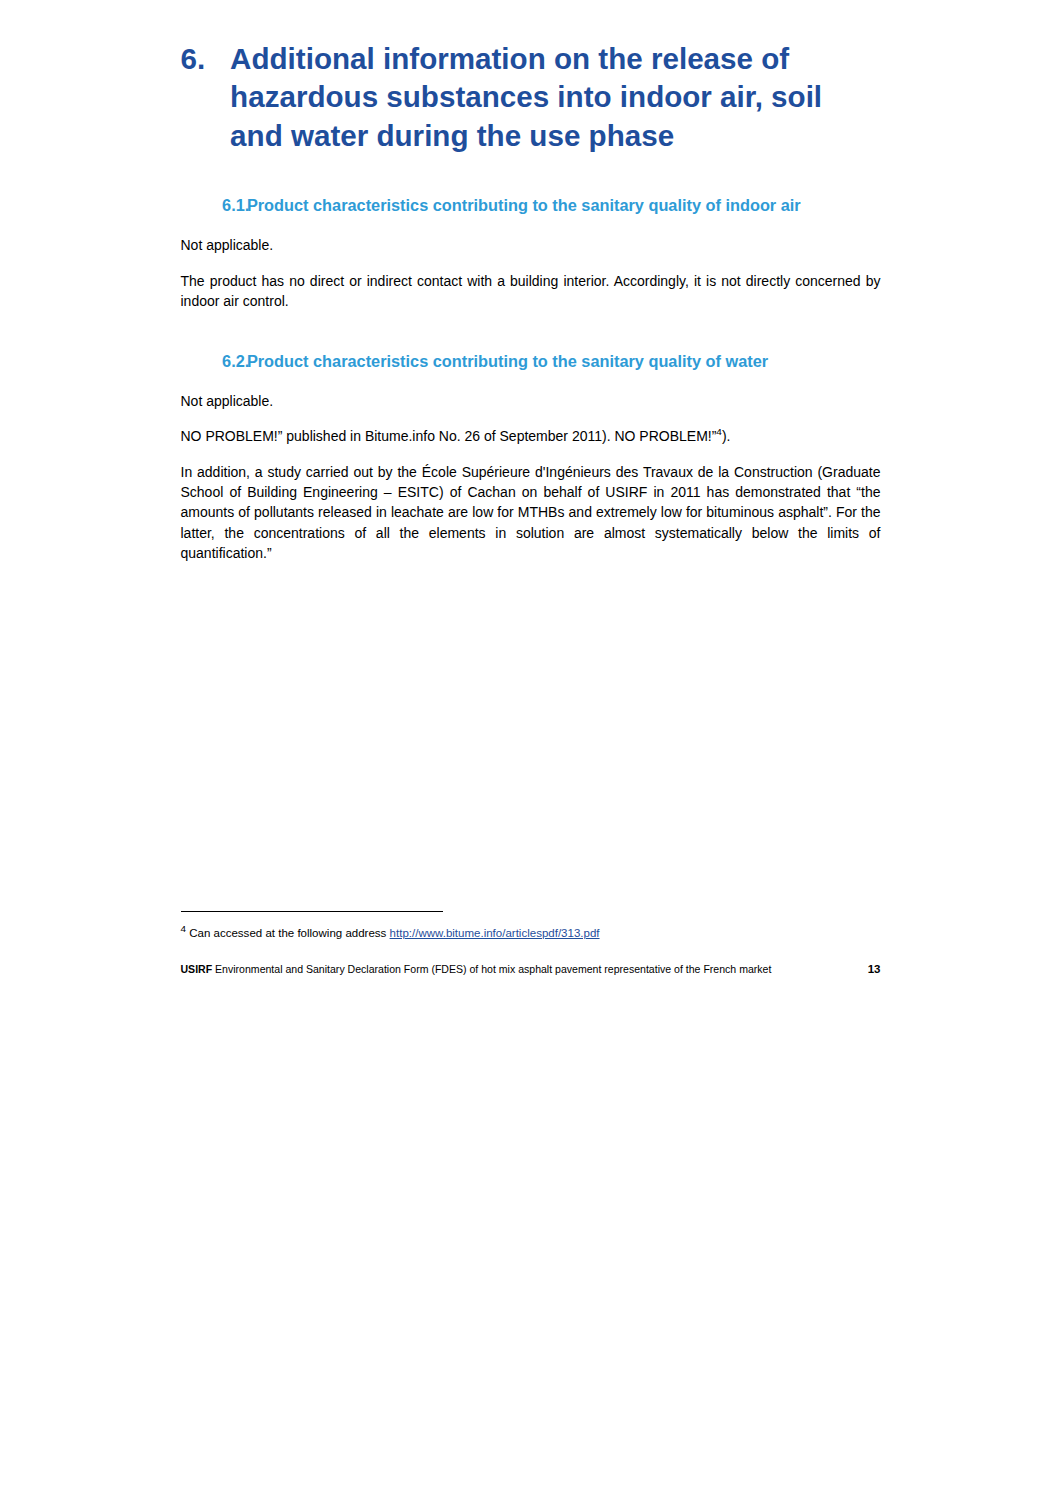6. Additional information on the release of hazardous substances into indoor air, soil and water during the use phase
6.1. Product characteristics contributing to the sanitary quality of indoor air
Not applicable.
The product has no direct or indirect contact with a building interior. Accordingly, it is not directly concerned by indoor air control.
6.2. Product characteristics contributing to the sanitary quality of water
Not applicable.
NO PROBLEM!” published in Bitume.info No. 26 of September 2011). NO PROBLEM!”4).
In addition, a study carried out by the École Supérieure d'Ingénieurs des Travaux de la Construction (Graduate School of Building Engineering – ESITC) of Cachan on behalf of USIRF in 2011 has demonstrated that “the amounts of pollutants released in leachate are low for MTHBs and extremely low for bituminous asphalt”. For the latter, the concentrations of all the elements in solution are almost systematically below the limits of quantification.”
4 Can accessed at the following address http://www.bitume.info/articlespdf/313.pdf
USIRF Environmental and Sanitary Declaration Form (FDES) of hot mix asphalt pavement representative of the French market 13